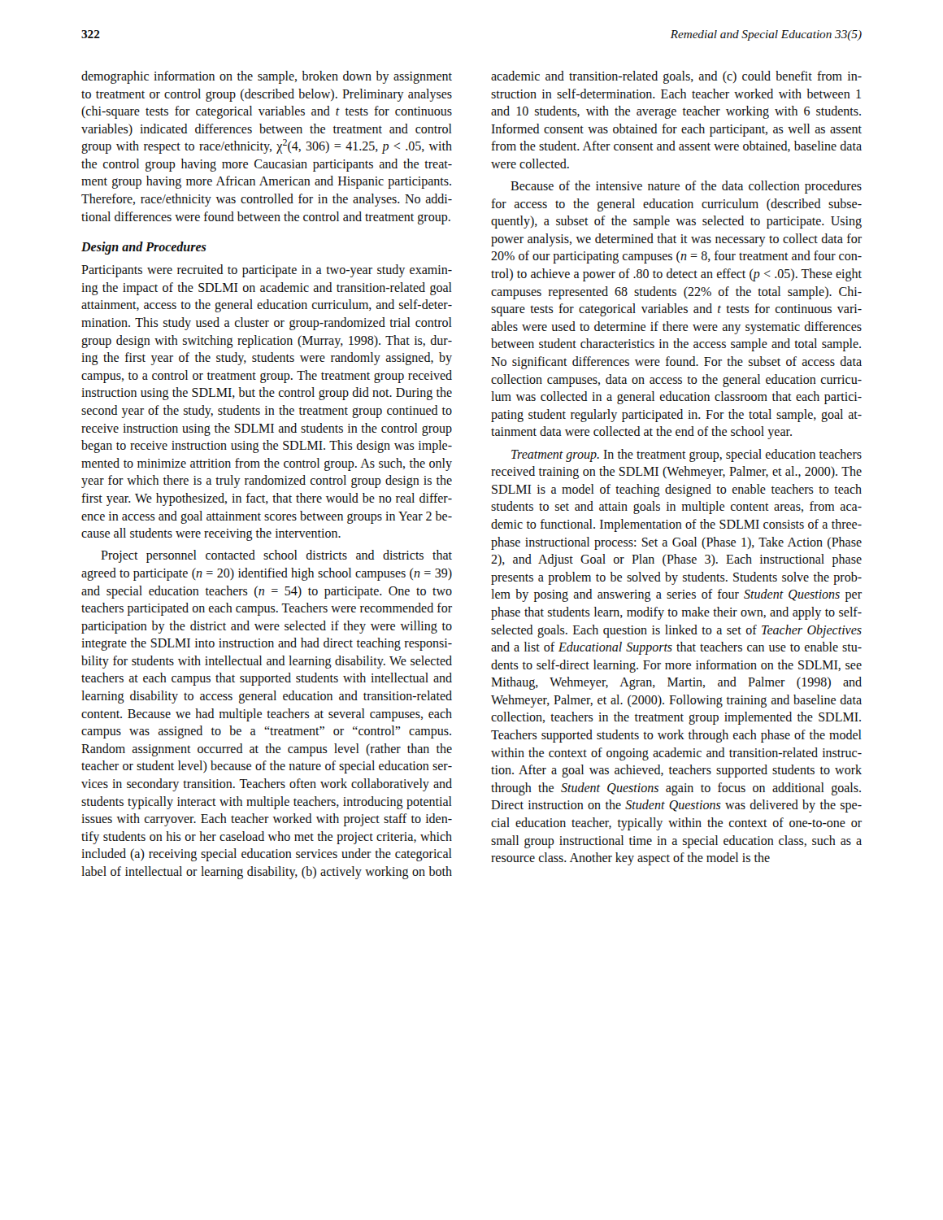322 Remedial and Special Education 33(5)
demographic information on the sample, broken down by assignment to treatment or control group (described below). Preliminary analyses (chi-square tests for categorical variables and t tests for continuous variables) indicated differences between the treatment and control group with respect to race/ethnicity, χ2(4, 306) = 41.25, p < .05, with the control group having more Caucasian participants and the treatment group having more African American and Hispanic participants. Therefore, race/ethnicity was controlled for in the analyses. No additional differences were found between the control and treatment group.
Design and Procedures
Participants were recruited to participate in a two-year study examining the impact of the SDLMI on academic and transition-related goal attainment, access to the general education curriculum, and self-determination. This study used a cluster or group-randomized trial control group design with switching replication (Murray, 1998). That is, during the first year of the study, students were randomly assigned, by campus, to a control or treatment group. The treatment group received instruction using the SDLMI, but the control group did not. During the second year of the study, students in the treatment group continued to receive instruction using the SDLMI and students in the control group began to receive instruction using the SDLMI. This design was implemented to minimize attrition from the control group. As such, the only year for which there is a truly randomized control group design is the first year. We hypothesized, in fact, that there would be no real difference in access and goal attainment scores between groups in Year 2 because all students were receiving the intervention.
Project personnel contacted school districts and districts that agreed to participate (n = 20) identified high school campuses (n = 39) and special education teachers (n = 54) to participate. One to two teachers participated on each campus. Teachers were recommended for participation by the district and were selected if they were willing to integrate the SDLMI into instruction and had direct teaching responsibility for students with intellectual and learning disability. We selected teachers at each campus that supported students with intellectual and learning disability to access general education and transition-related content. Because we had multiple teachers at several campuses, each campus was assigned to be a “treatment” or “control” campus. Random assignment occurred at the campus level (rather than the teacher or student level) because of the nature of special education services in secondary transition. Teachers often work collaboratively and students typically interact with multiple teachers, introducing potential issues with carryover. Each teacher worked with project staff to identify students on his or her caseload who met the project criteria, which included (a) receiving special education services under the categorical label of intellectual or learning disability, (b) actively working on both academic and transition-related goals, and (c) could benefit from instruction in self-determination. Each teacher worked with between 1 and 10 students, with the average teacher working with 6 students. Informed consent was obtained for each participant, as well as assent from the student. After consent and assent were obtained, baseline data were collected.
Because of the intensive nature of the data collection procedures for access to the general education curriculum (described subsequently), a subset of the sample was selected to participate. Using power analysis, we determined that it was necessary to collect data for 20% of our participating campuses (n = 8, four treatment and four control) to achieve a power of .80 to detect an effect (p < .05). These eight campuses represented 68 students (22% of the total sample). Chi-square tests for categorical variables and t tests for continuous variables were used to determine if there were any systematic differences between student characteristics in the access sample and total sample. No significant differences were found. For the subset of access data collection campuses, data on access to the general education curriculum was collected in a general education classroom that each participating student regularly participated in. For the total sample, goal attainment data were collected at the end of the school year.
Treatment group. In the treatment group, special education teachers received training on the SDLMI (Wehmeyer, Palmer, et al., 2000). The SDLMI is a model of teaching designed to enable teachers to teach students to set and attain goals in multiple content areas, from academic to functional. Implementation of the SDLMI consists of a three-phase instructional process: Set a Goal (Phase 1), Take Action (Phase 2), and Adjust Goal or Plan (Phase 3). Each instructional phase presents a problem to be solved by students. Students solve the problem by posing and answering a series of four Student Questions per phase that students learn, modify to make their own, and apply to self-selected goals. Each question is linked to a set of Teacher Objectives and a list of Educational Supports that teachers can use to enable students to self-direct learning. For more information on the SDLMI, see Mithaug, Wehmeyer, Agran, Martin, and Palmer (1998) and Wehmeyer, Palmer, et al. (2000). Following training and baseline data collection, teachers in the treatment group implemented the SDLMI. Teachers supported students to work through each phase of the model within the context of ongoing academic and transition-related instruction. After a goal was achieved, teachers supported students to work through the Student Questions again to focus on additional goals. Direct instruction on the Student Questions was delivered by the special education teacher, typically within the context of one-to-one or small group instructional time in a special education class, such as a resource class. Another key aspect of the model is the